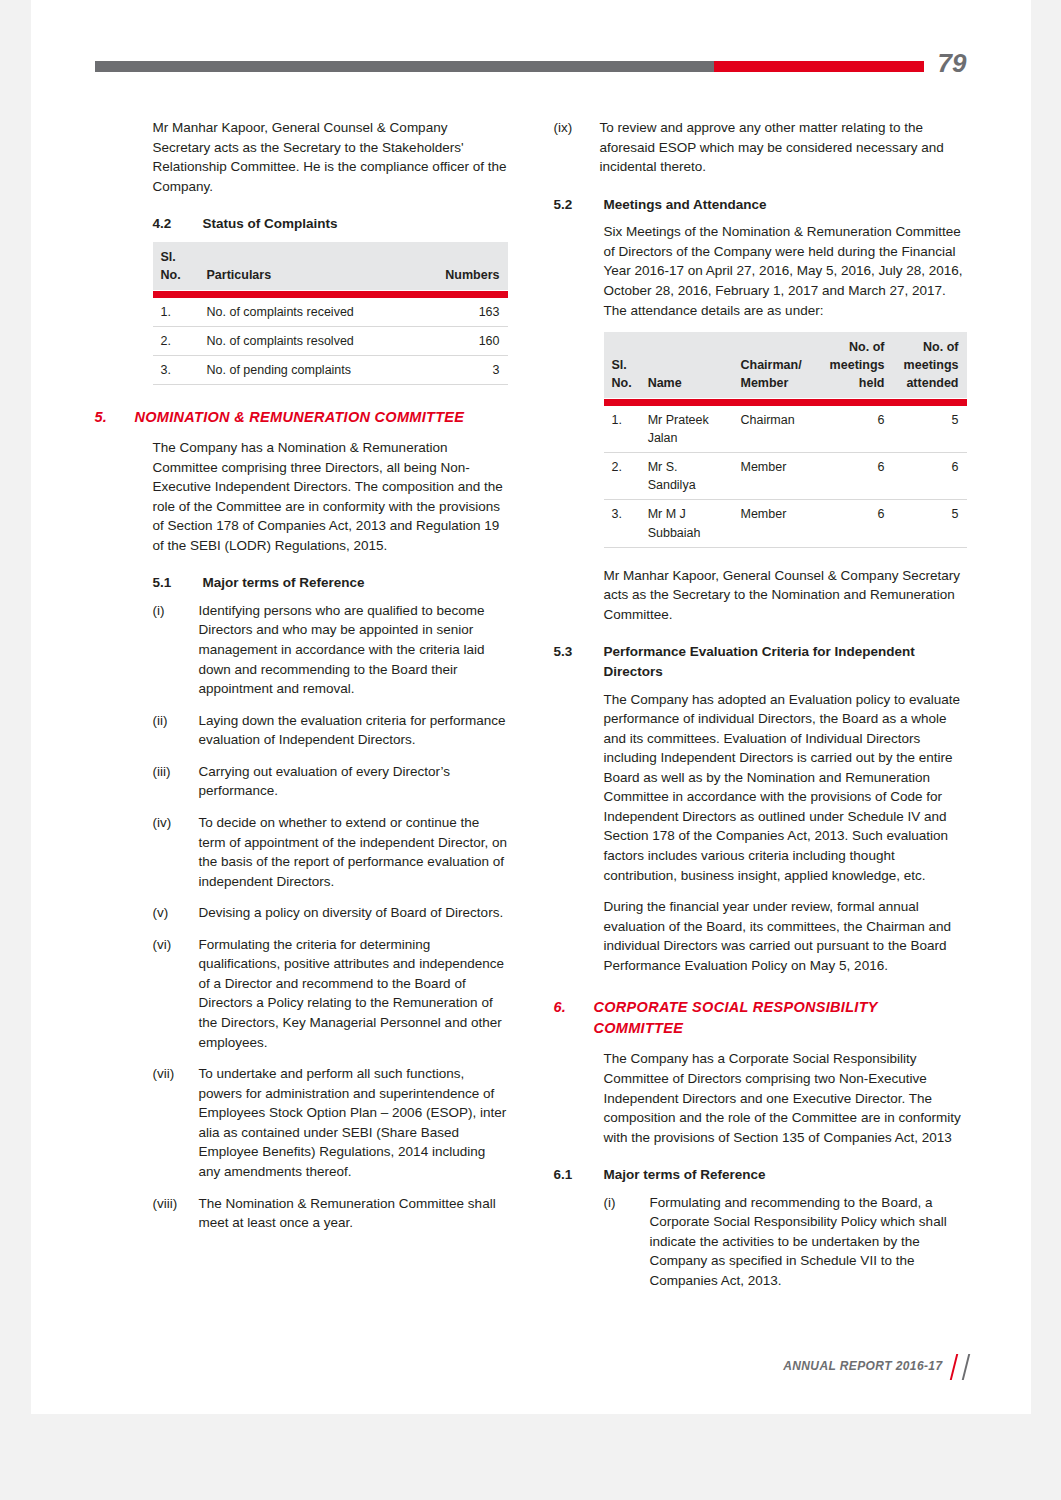79
Mr Manhar Kapoor, General Counsel & Company Secretary acts as the Secretary to the Stakeholders' Relationship Committee. He is the compliance officer of the Company.
4.2 Status of Complaints
| Sl. No. | Particulars | Numbers |
| --- | --- | --- |
| 1. | No. of complaints received | 163 |
| 2. | No. of complaints resolved | 160 |
| 3. | No. of pending complaints | 3 |
5. Nomination & Remuneration Committee
The Company has a Nomination & Remuneration Committee comprising three Directors, all being Non-Executive Independent Directors. The composition and the role of the Committee are in conformity with the provisions of Section 178 of Companies Act, 2013 and Regulation 19 of the SEBI (LODR) Regulations, 2015.
5.1 Major terms of Reference
(i) Identifying persons who are qualified to become Directors and who may be appointed in senior management in accordance with the criteria laid down and recommending to the Board their appointment and removal.
(ii) Laying down the evaluation criteria for performance evaluation of Independent Directors.
(iii) Carrying out evaluation of every Director’s performance.
(iv) To decide on whether to extend or continue the term of appointment of the independent Director, on the basis of the report of performance evaluation of independent Directors.
(v) Devising a policy on diversity of Board of Directors.
(vi) Formulating the criteria for determining qualifications, positive attributes and independence of a Director and recommend to the Board of Directors a Policy relating to the Remuneration of the Directors, Key Managerial Personnel and other employees.
(vii) To undertake and perform all such functions, powers for administration and superintendence of Employees Stock Option Plan – 2006 (ESOP), inter alia as contained under SEBI (Share Based Employee Benefits) Regulations, 2014 including any amendments thereof.
(viii) The Nomination & Remuneration Committee shall meet at least once a year.
(ix) To review and approve any other matter relating to the aforesaid ESOP which may be considered necessary and incidental thereto.
5.2 Meetings and Attendance
Six Meetings of the Nomination & Remuneration Committee of Directors of the Company were held during the Financial Year 2016-17 on April 27, 2016, May 5, 2016, July 28, 2016, October 28, 2016, February 1, 2017 and March 27, 2017. The attendance details are as under:
| Sl. No. | Name | Chairman/ Member | No. of meetings held | No. of meetings attended |
| --- | --- | --- | --- | --- |
| 1. | Mr Prateek Jalan | Chairman | 6 | 5 |
| 2. | Mr S. Sandilya | Member | 6 | 6 |
| 3. | Mr M J Subbaiah | Member | 6 | 5 |
Mr Manhar Kapoor, General Counsel & Company Secretary acts as the Secretary to the Nomination and Remuneration Committee.
5.3 Performance Evaluation Criteria for Independent Directors
The Company has adopted an Evaluation policy to evaluate performance of individual Directors, the Board as a whole and its committees. Evaluation of Individual Directors including Independent Directors is carried out by the entire Board as well as by the Nomination and Remuneration Committee in accordance with the provisions of Code for Independent Directors as outlined under Schedule IV and Section 178 of the Companies Act, 2013. Such evaluation factors includes various criteria including thought contribution, business insight, applied knowledge, etc.
During the financial year under review, formal annual evaluation of the Board, its committees, the Chairman and individual Directors was carried out pursuant to the Board Performance Evaluation Policy on May 5, 2016.
6. Corporate Social Responsibility Committee
The Company has a Corporate Social Responsibility Committee of Directors comprising two Non-Executive Independent Directors and one Executive Director. The composition and the role of the Committee are in conformity with the provisions of Section 135 of Companies Act, 2013
6.1 Major terms of Reference
(i) Formulating and recommending to the Board, a Corporate Social Responsibility Policy which shall indicate the activities to be undertaken by the Company as specified in Schedule VII to the Companies Act, 2013.
ANNUAL REPORT 2016-17